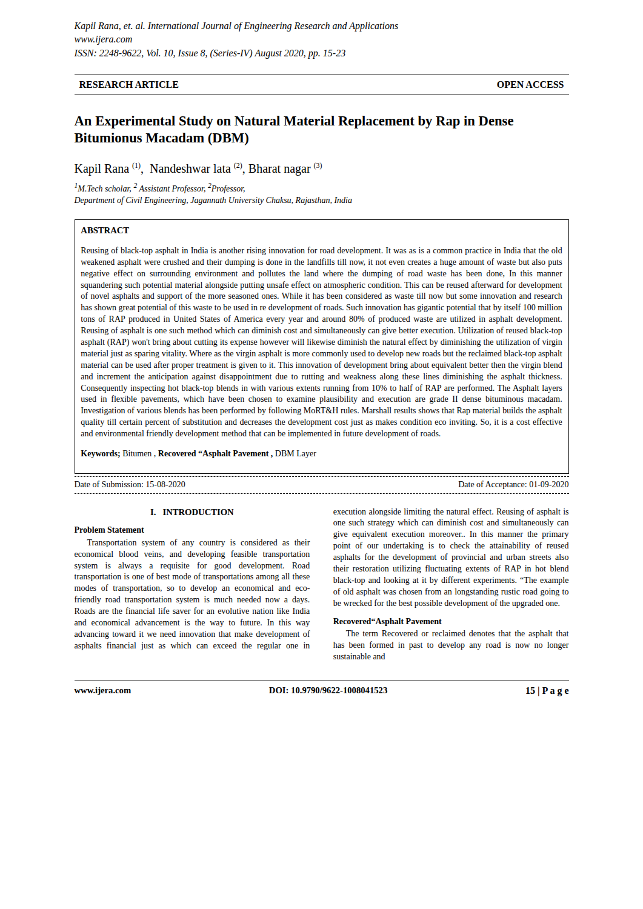Kapil Rana, et. al. International Journal of Engineering Research and Applications
www.ijera.com
ISSN: 2248-9622, Vol. 10, Issue 8, (Series-IV) August 2020, pp. 15-23
RESEARCH ARTICLE OPEN ACCESS
An Experimental Study on Natural Material Replacement by Rap in Dense Bitumionus Macadam (DBM)
Kapil Rana (1), Nandeshwar lata (2), Bharat nagar (3)
1M.Tech scholar, 2 Assistant Professor, 2Professor,
Department of Civil Engineering, Jagannath University Chaksu, Rajasthan, India
ABSTRACT
Reusing of black-top asphalt in India is another rising innovation for road development. It was as is a common practice in India that the old weakened asphalt were crushed and their dumping is done in the landfills till now, it not even creates a huge amount of waste but also puts negative effect on surrounding environment and pollutes the land where the dumping of road waste has been done, In this manner squandering such potential material alongside putting unsafe effect on atmospheric condition. This can be reused afterward for development of novel asphalts and support of the more seasoned ones. While it has been considered as waste till now but some innovation and research has shown great potential of this waste to be used in re development of roads. Such innovation has gigantic potential that by itself 100 million tons of RAP produced in United States of America every year and around 80% of produced waste are utilized in asphalt development. Reusing of asphalt is one such method which can diminish cost and simultaneously can give better execution. Utilization of reused black-top asphalt (RAP) won't bring about cutting its expense however will likewise diminish the natural effect by diminishing the utilization of virgin material just as sparing vitality. Where as the virgin asphalt is more commonly used to develop new roads but the reclaimed black-top asphalt material can be used after proper treatment is given to it. This innovation of development bring about equivalent better then the virgin blend and increment the anticipation against disappointment due to rutting and weakness along these lines diminishing the asphalt thickness. Consequently inspecting hot black-top blends in with various extents running from 10% to half of RAP are performed. The Asphalt layers used in flexible pavements, which have been chosen to examine plausibility and execution are grade II dense bituminous macadam. Investigation of various blends has been performed by following MoRT&H rules. Marshall results shows that Rap material builds the asphalt quality till certain percent of substitution and decreases the development cost just as makes condition eco inviting. So, it is a cost effective and environmental friendly development method that can be implemented in future development of roads.
Keywords; Bitumen , Recovered “Asphalt Pavement , DBM Layer
Date of Submission: 15-08-2020 Date of Acceptance: 01-09-2020
I. INTRODUCTION
Problem Statement
Transportation system of any country is considered as their economical blood veins, and developing feasible transportation system is always a requisite for good development. Road transportation is one of best mode of transportations among all these modes of transportation, so to develop an economical and eco-friendly road transportation system is much needed now a days. Roads are the financial life saver for an evolutive nation like India and economical advancement is the way to future. In this way advancing toward it we need innovation that make development of asphalts financial just as which can exceed the regular one in execution alongside limiting the natural effect. Reusing of asphalt is one such strategy which can diminish cost and simultaneously can give equivalent execution moreover.. In this manner the primary point of our undertaking is to check the attainability of reused asphalts for the development of provincial and urban streets also their restoration utilizing fluctuating extents of RAP in hot blend black-top and looking at it by different experiments. “The example of old asphalt was chosen from an longstanding rustic road going to be wrecked for the best possible development of the upgraded one.
Recovered“Asphalt Pavement
The term Recovered or reclaimed denotes that the asphalt that has been formed in past to develop any road is now no longer sustainable and
www.ijera.com DOI: 10.9790/9622-1008041523 15 | P a g e